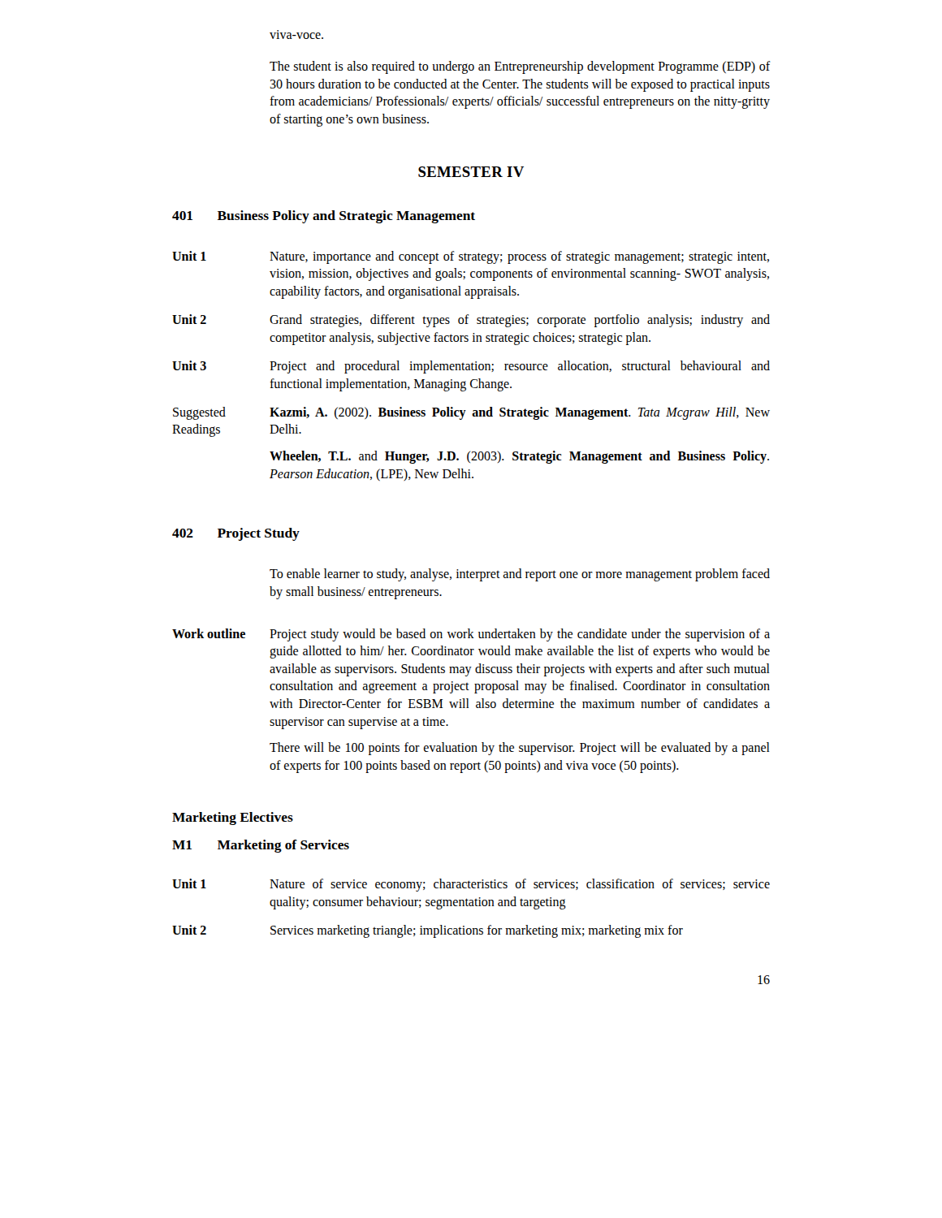viva-voce.
The student is also required to undergo an Entrepreneurship development Programme (EDP) of 30 hours duration to be conducted at the Center. The students will be exposed to practical inputs from academicians/ Professionals/ experts/ officials/ successful entrepreneurs on the nitty-gritty of starting one’s own business.
SEMESTER IV
401 Business Policy and Strategic Management
| Unit 1 | Nature, importance and concept of strategy; process of strategic management; strategic intent, vision, mission, objectives and goals; components of environmental scanning- SWOT analysis, capability factors, and organisational appraisals. |
| Unit 2 | Grand strategies, different types of strategies; corporate portfolio analysis; industry and competitor analysis, subjective factors in strategic choices; strategic plan. |
| Unit 3 | Project and procedural implementation; resource allocation, structural behavioural and functional implementation, Managing Change. |
| Suggested Readings | Kazmi, A. (2002). Business Policy and Strategic Management . Tata Mcgraw Hill , New Delhi. Wheelen, T.L. and Hunger, J.D. (2003). Strategic Management and Business Policy . Pearson Education , (LPE), New Delhi. |
402 Project Study
To enable learner to study, analyse, interpret and report one or more management problem faced by small business/ entrepreneurs.
| Work outline | Project study would be based on work undertaken by the candidate under the supervision of a guide allotted to him/ her. Coordinator would make available the list of experts who would be available as supervisors. Students may discuss their projects with experts and after such mutual consultation and agreement a project proposal may be finalised. Coordinator in consultation with Director-Center for ESBM will also determine the maximum number of candidates a supervisor can supervise at a time. There will be 100 points for evaluation by the supervisor. Project will be evaluated by a panel of experts for 100 points based on report (50 points) and viva voce (50 points). |
Marketing Electives
M1 Marketing of Services
| Unit 1 | Nature of service economy; characteristics of services; classification of services; service quality; consumer behaviour; segmentation and targeting |
| Unit 2 | Services marketing triangle; implications for marketing mix; marketing mix for |
16